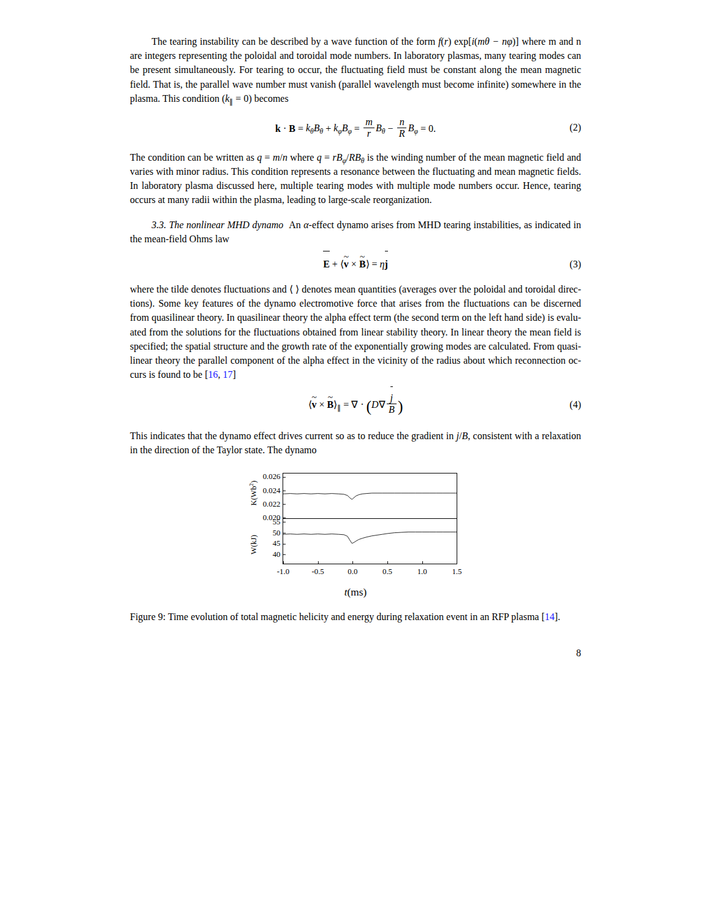The tearing instability can be described by a wave function of the form f(r) exp[i(mθ − nφ)] where m and n are integers representing the poloidal and toroidal mode numbers. In laboratory plasmas, many tearing modes can be present simultaneously. For tearing to occur, the fluctuating field must be constant along the mean magnetic field. That is, the parallel wave number must vanish (parallel wavelength must become infinite) somewhere in the plasma. This condition (k∥ = 0) becomes
k · B = kθBθ + kφBφ = mr Bθ − nR Bφ = 0. (2)
The condition can be written as q = m/n where q = rBφ/RBθ is the winding number of the mean magnetic field and varies with minor radius. This condition represents a resonance between the fluctuating and mean magnetic fields. In laboratory plasma discussed here, multiple tearing modes with multiple mode numbers occur. Hence, tearing occurs at many radii within the plasma, leading to large-scale reorganization.
3.3. The nonlinear MHD dynamo An α-effect dynamo arises from MHD tearing instabilities, as indicated in the mean-field Ohms law
E + ⟨~v × ~B⟩ = η j (3)
where the tilde denotes fluctuations and ⟨ ⟩ denotes mean quantities (averages over the poloidal and toroidal directions). Some key features of the dynamo electromotive force that arises from the fluctuations can be discerned from quasilinear theory. In quasilinear theory the alpha effect term (the second term on the left hand side) is evaluated from the solutions for the fluctuations obtained from linear stability theory. In linear theory the mean field is specified; the spatial structure and the growth rate of the exponentially growing modes are calculated. From quasilinear theory the parallel component of the alpha effect in the vicinity of the radius about which reconnection occurs is found to be [16, 17]
⟨~v × ~B⟩∥ = ∇ · (D∇ jB) (4)
This indicates that the dynamo effect drives current so as to reduce the gradient in j/B, consistent with a relaxation in the direction of the Taylor state. The dynamo
0.026 0.024 0.022 0.020 55 50 45 40 -1.0 -0.5 0.0 0.5 1.0 1.5
K(Wb2)
W(kJ)
t(ms)
Figure 9: Time evolution of total magnetic helicity and energy during relaxation event in an RFP plasma [14].
8